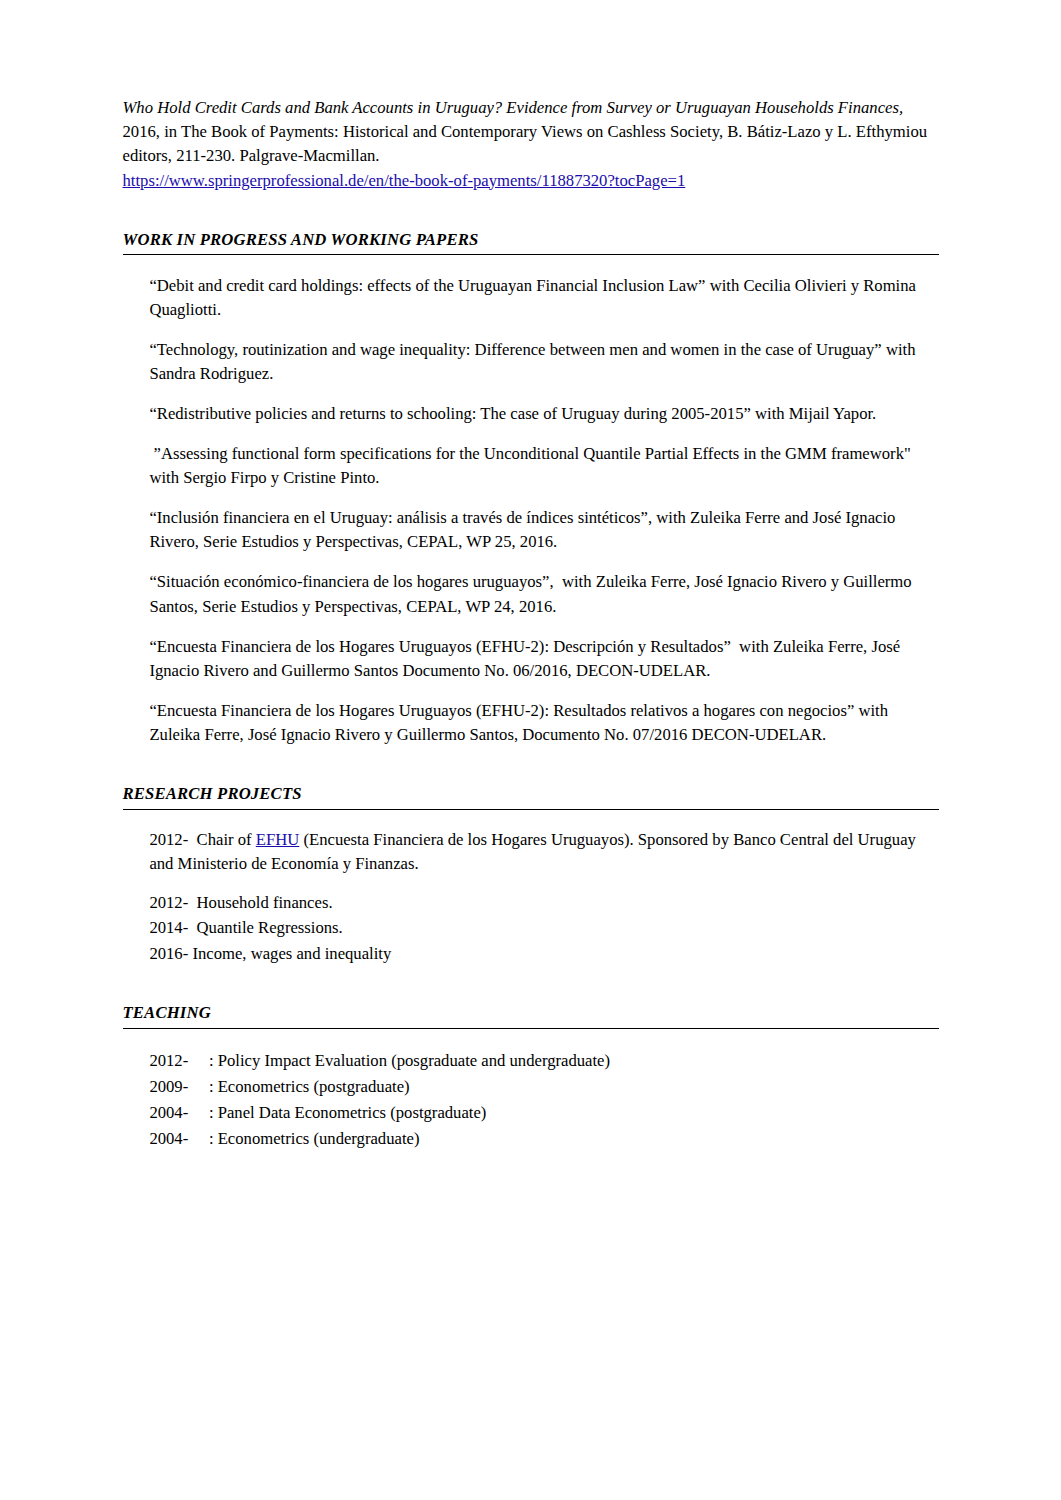Who Hold Credit Cards and Bank Accounts in Uruguay? Evidence from Survey or Uruguayan Households Finances, 2016, in The Book of Payments: Historical and Contemporary Views on Cashless Society, B. Bátiz-Lazo y L. Efthymiou editors, 211-230. Palgrave-Macmillan.
https://www.springerprofessional.de/en/the-book-of-payments/11887320?tocPage=1
Work in Progress and Working Papers
“Debit and credit card holdings: effects of the Uruguayan Financial Inclusion Law” with Cecilia Olivieri y Romina Quagliotti.
“Technology, routinization and wage inequality: Difference between men and women in the case of Uruguay” with Sandra Rodriguez.
“Redistributive policies and returns to schooling: The case of Uruguay during 2005-2015” with Mijail Yapor.
”Assessing functional form specifications for the Unconditional Quantile Partial Effects in the GMM framework" with Sergio Firpo y Cristine Pinto.
“Inclusión financiera en el Uruguay: análisis a través de índices sintéticos”, with Zuleika Ferre and José Ignacio Rivero, Serie Estudios y Perspectivas, CEPAL, WP 25, 2016.
“Situación económico-financiera de los hogares uruguayos”, with Zuleika Ferre, José Ignacio Rivero y Guillermo Santos, Serie Estudios y Perspectivas, CEPAL, WP 24, 2016.
“Encuesta Financiera de los Hogares Uruguayos (EFHU-2): Descripción y Resultados” with Zuleika Ferre, José Ignacio Rivero and Guillermo Santos Documento No. 06/2016, DECON-UDELAR.
“Encuesta Financiera de los Hogares Uruguayos (EFHU-2): Resultados relativos a hogares con negocios” with Zuleika Ferre, José Ignacio Rivero y Guillermo Santos, Documento No. 07/2016 DECON-UDELAR.
Research Projects
2012- Chair of EFHU (Encuesta Financiera de los Hogares Uruguayos). Sponsored by Banco Central del Uruguay and Ministerio de Economía y Finanzas.
2012- Household finances.
2014- Quantile Regressions.
2016- Income, wages and inequality
Teaching
2012-: Policy Impact Evaluation (posgraduate and undergraduate)
2009-: Econometrics (postgraduate)
2004-: Panel Data Econometrics (postgraduate)
2004-: Econometrics (undergraduate)